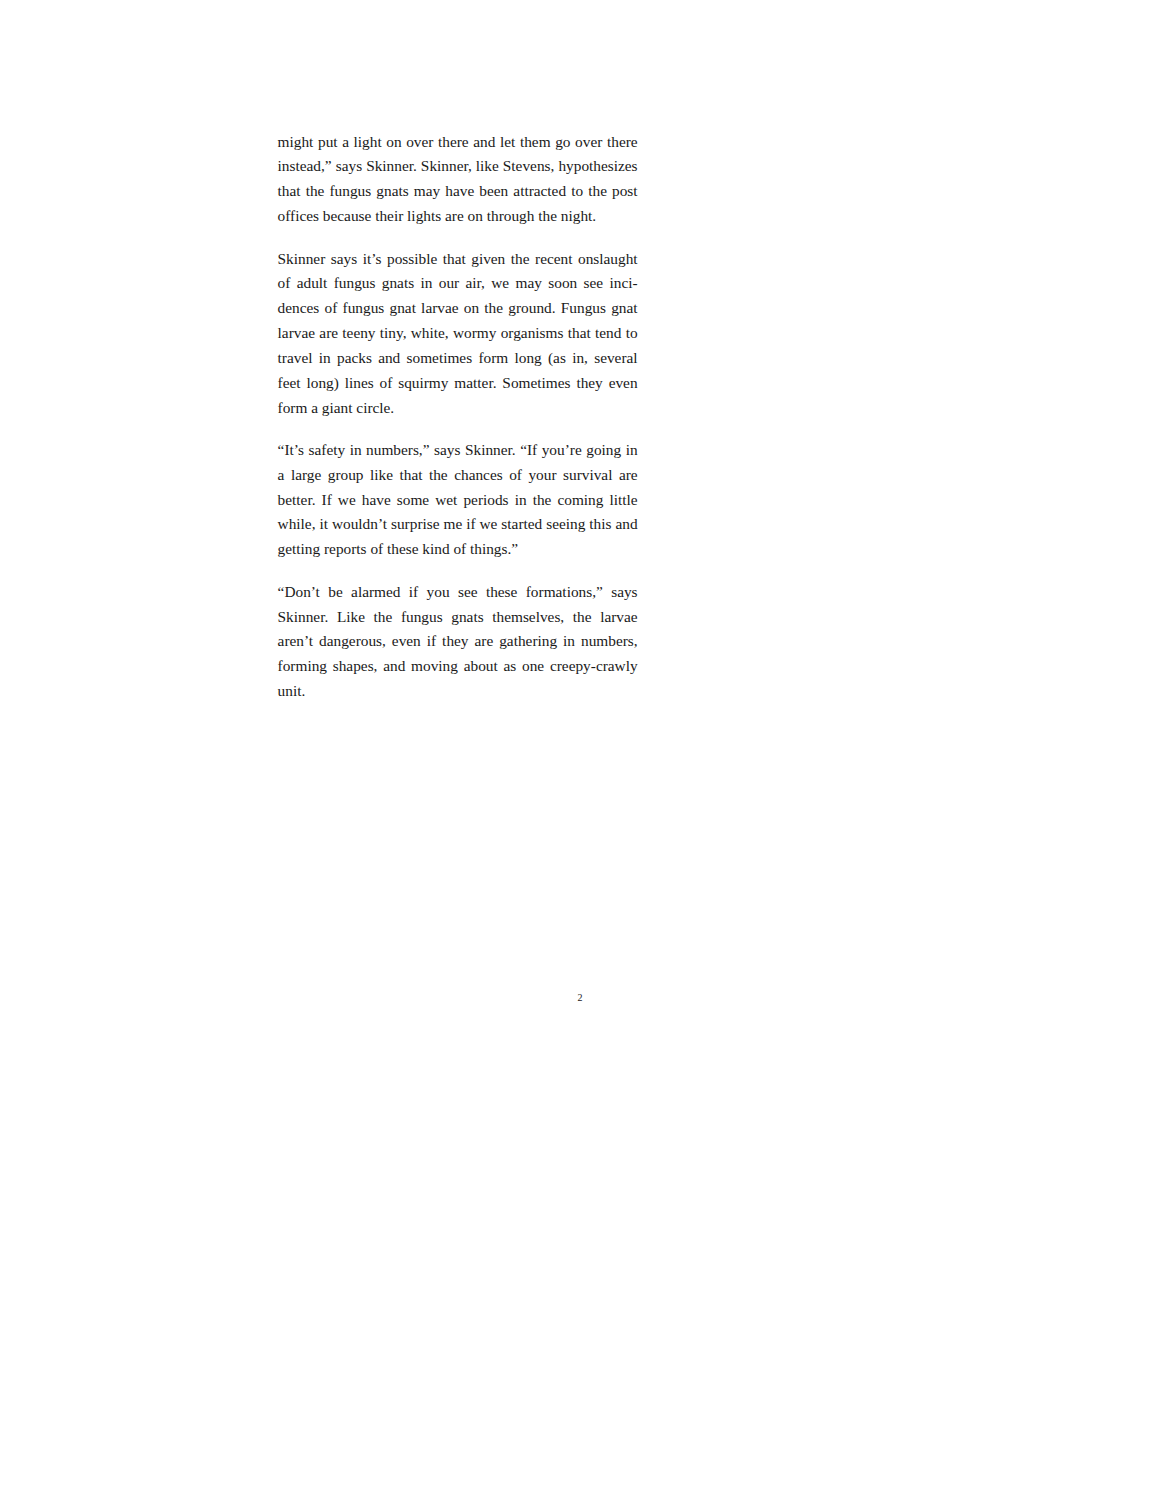might put a light on over there and let them go over there instead,” says Skinner. Skinner, like Stevens, hypothesizes that the fungus gnats may have been attracted to the post offices because their lights are on through the night.
Skinner says it’s possible that given the recent onslaught of adult fungus gnats in our air, we may soon see incidences of fungus gnat larvae on the ground. Fungus gnat larvae are teeny tiny, white, wormy organisms that tend to travel in packs and sometimes form long (as in, several feet long) lines of squirmy matter. Sometimes they even form a giant circle.
“It’s safety in numbers,” says Skinner. “If you’re going in a large group like that the chances of your survival are better. If we have some wet periods in the coming little while, it wouldn’t surprise me if we started seeing this and getting reports of these kind of things.”
“Don’t be alarmed if you see these formations,” says Skinner. Like the fungus gnats themselves, the larvae aren’t dangerous, even if they are gathering in numbers, forming shapes, and moving about as one creepy-crawly unit.
2